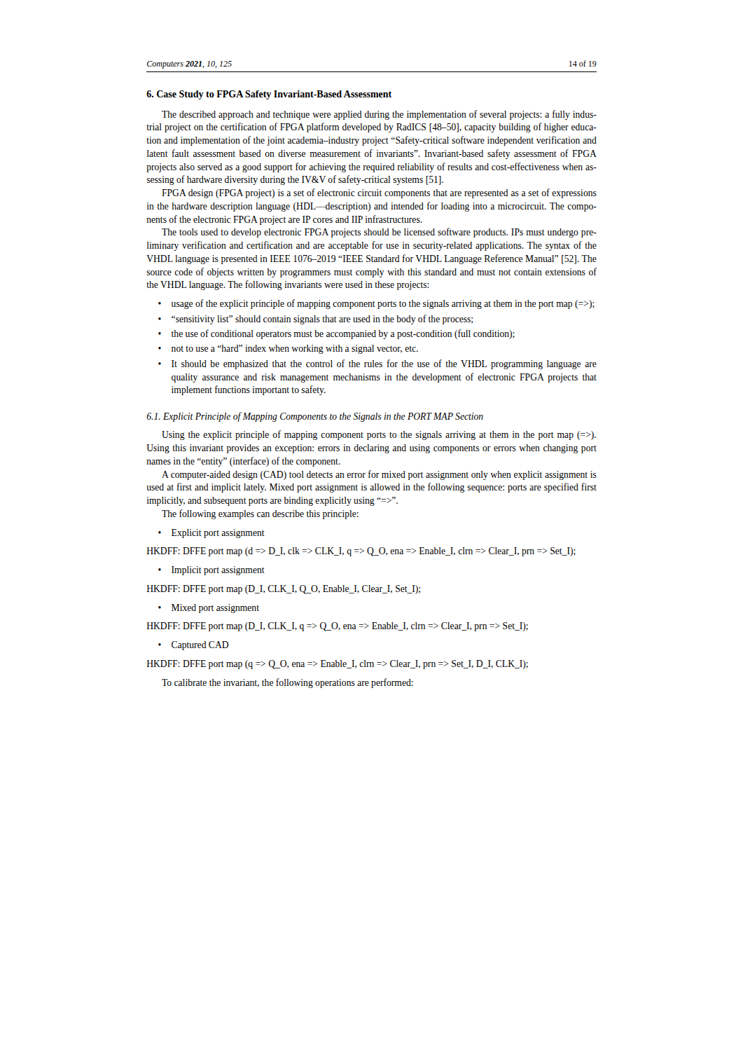Computers 2021, 10, 125
14 of 19
6. Case Study to FPGA Safety Invariant-Based Assessment
The described approach and technique were applied during the implementation of several projects: a fully industrial project on the certification of FPGA platform developed by RadICS [48–50], capacity building of higher education and implementation of the joint academia–industry project “Safety-critical software independent verification and latent fault assessment based on diverse measurement of invariants”. Invariant-based safety assessment of FPGA projects also served as a good support for achieving the required reliability of results and cost-effectiveness when assessing of hardware diversity during the IV&V of safety-critical systems [51].
FPGA design (FPGA project) is a set of electronic circuit components that are represented as a set of expressions in the hardware description language (HDL—description) and intended for loading into a microcircuit. The components of the electronic FPGA project are IP cores and IIP infrastructures.
The tools used to develop electronic FPGA projects should be licensed software products. IPs must undergo preliminary verification and certification and are acceptable for use in security-related applications. The syntax of the VHDL language is presented in IEEE 1076–2019 “IEEE Standard for VHDL Language Reference Manual” [52]. The source code of objects written by programmers must comply with this standard and must not contain extensions of the VHDL language. The following invariants were used in these projects:
usage of the explicit principle of mapping component ports to the signals arriving at them in the port map (=>);
“sensitivity list” should contain signals that are used in the body of the process;
the use of conditional operators must be accompanied by a post-condition (full condition);
not to use a “hard” index when working with a signal vector, etc.
It should be emphasized that the control of the rules for the use of the VHDL programming language are quality assurance and risk management mechanisms in the development of electronic FPGA projects that implement functions important to safety.
6.1. Explicit Principle of Mapping Components to the Signals in the PORT MAP Section
Using the explicit principle of mapping component ports to the signals arriving at them in the port map (=>). Using this invariant provides an exception: errors in declaring and using components or errors when changing port names in the “entity” (interface) of the component.
A computer-aided design (CAD) tool detects an error for mixed port assignment only when explicit assignment is used at first and implicit lately. Mixed port assignment is allowed in the following sequence: ports are specified first implicitly, and subsequent ports are binding explicitly using “=>”.
The following examples can describe this principle:
Explicit port assignment
HKDFF: DFFE port map (d => D_I, clk => CLK_I, q => Q_O, ena => Enable_I, clrn => Clear_I, prn => Set_I);
Implicit port assignment
HKDFF: DFFE port map (D_I, CLK_I, Q_O, Enable_I, Clear_I, Set_I);
Mixed port assignment
HKDFF: DFFE port map (D_I, CLK_I, q => Q_O, ena => Enable_I, clrn => Clear_I, prn => Set_I);
Captured CAD
HKDFF: DFFE port map (q => Q_O, ena => Enable_I, clrn => Clear_I, prn => Set_I, D_I, CLK_I);
To calibrate the invariant, the following operations are performed: